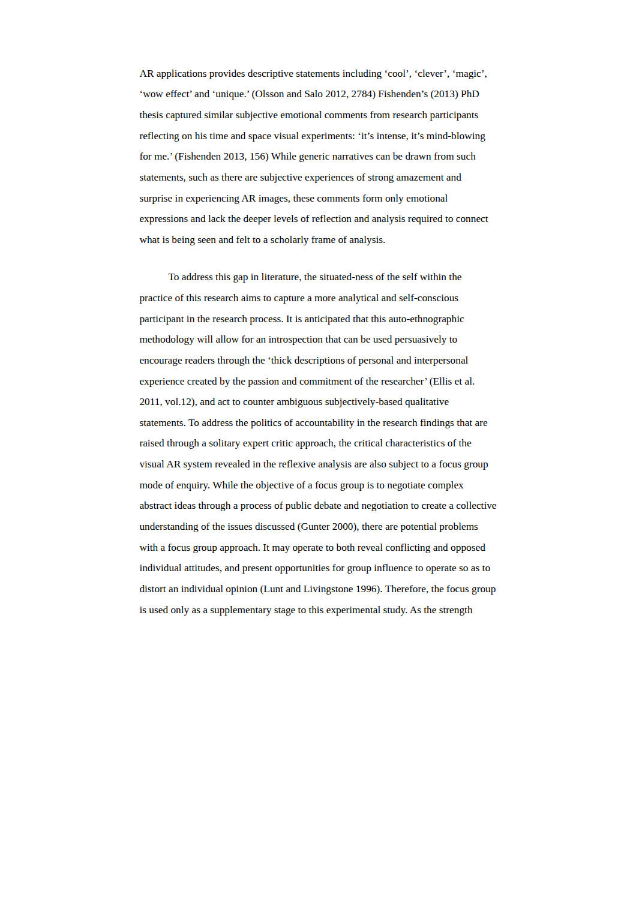AR applications provides descriptive statements including ‘cool’, ‘clever’, ‘magic’, ‘wow effect’ and ‘unique.’ (Olsson and Salo 2012, 2784) Fishenden’s (2013) PhD thesis captured similar subjective emotional comments from research participants reflecting on his time and space visual experiments: ‘it’s intense, it’s mind-blowing for me.’ (Fishenden 2013, 156) While generic narratives can be drawn from such statements, such as there are subjective experiences of strong amazement and surprise in experiencing AR images, these comments form only emotional expressions and lack the deeper levels of reflection and analysis required to connect what is being seen and felt to a scholarly frame of analysis.
To address this gap in literature, the situated-ness of the self within the practice of this research aims to capture a more analytical and self-conscious participant in the research process. It is anticipated that this auto-ethnographic methodology will allow for an introspection that can be used persuasively to encourage readers through the ‘thick descriptions of personal and interpersonal experience created by the passion and commitment of the researcher’ (Ellis et al. 2011, vol.12), and act to counter ambiguous subjectively-based qualitative statements. To address the politics of accountability in the research findings that are raised through a solitary expert critic approach, the critical characteristics of the visual AR system revealed in the reflexive analysis are also subject to a focus group mode of enquiry. While the objective of a focus group is to negotiate complex abstract ideas through a process of public debate and negotiation to create a collective understanding of the issues discussed (Gunter 2000), there are potential problems with a focus group approach. It may operate to both reveal conflicting and opposed individual attitudes, and present opportunities for group influence to operate so as to distort an individual opinion (Lunt and Livingstone 1996). Therefore, the focus group is used only as a supplementary stage to this experimental study. As the strength